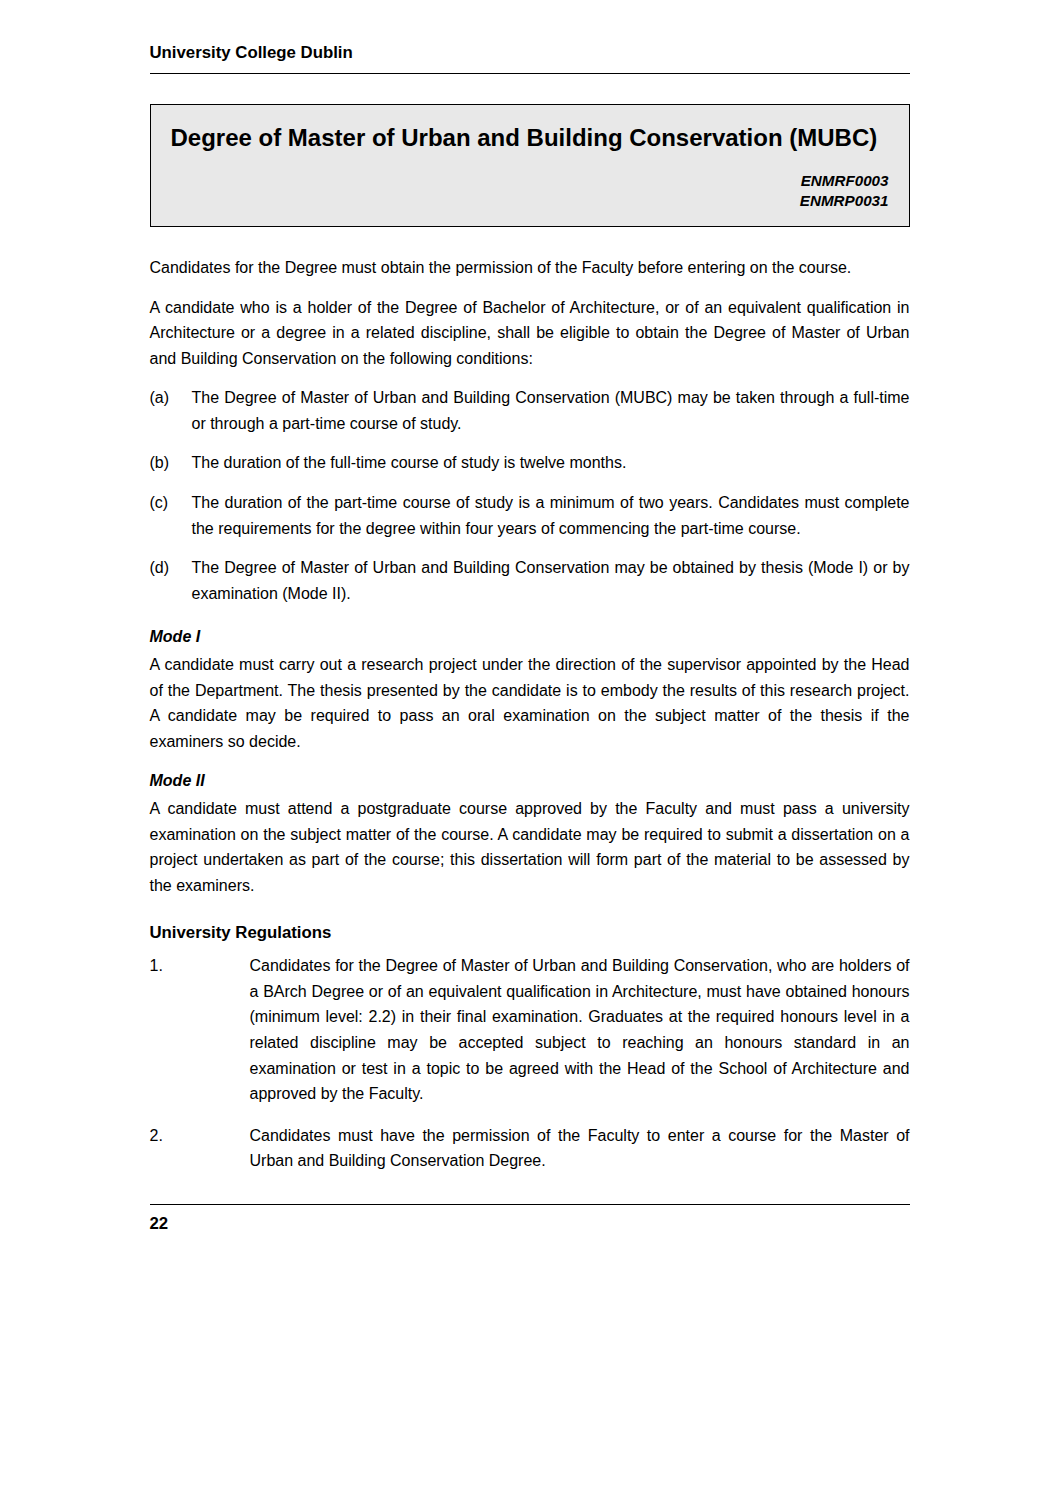University College Dublin
Degree of Master of Urban and Building Conservation (MUBC)
ENMRF0003
ENMRP0031
Candidates for the Degree must obtain the permission of the Faculty before entering on the course.
A candidate who is a holder of the Degree of Bachelor of Architecture, or of an equivalent qualification in Architecture or a degree in a related discipline, shall be eligible to obtain the Degree of Master of Urban and Building Conservation on the following conditions:
(a) The Degree of Master of Urban and Building Conservation (MUBC) may be taken through a full-time or through a part-time course of study.
(b) The duration of the full-time course of study is twelve months.
(c) The duration of the part-time course of study is a minimum of two years. Candidates must complete the requirements for the degree within four years of commencing the part-time course.
(d) The Degree of Master of Urban and Building Conservation may be obtained by thesis (Mode I) or by examination (Mode II).
Mode I
A candidate must carry out a research project under the direction of the supervisor appointed by the Head of the Department. The thesis presented by the candidate is to embody the results of this research project. A candidate may be required to pass an oral examination on the subject matter of the thesis if the examiners so decide.
Mode II
A candidate must attend a postgraduate course approved by the Faculty and must pass a university examination on the subject matter of the course. A candidate may be required to submit a dissertation on a project undertaken as part of the course; this dissertation will form part of the material to be assessed by the examiners.
University Regulations
1. Candidates for the Degree of Master of Urban and Building Conservation, who are holders of a BArch Degree or of an equivalent qualification in Architecture, must have obtained honours (minimum level: 2.2) in their final examination. Graduates at the required honours level in a related discipline may be accepted subject to reaching an honours standard in an examination or test in a topic to be agreed with the Head of the School of Architecture and approved by the Faculty.
2. Candidates must have the permission of the Faculty to enter a course for the Master of Urban and Building Conservation Degree.
22